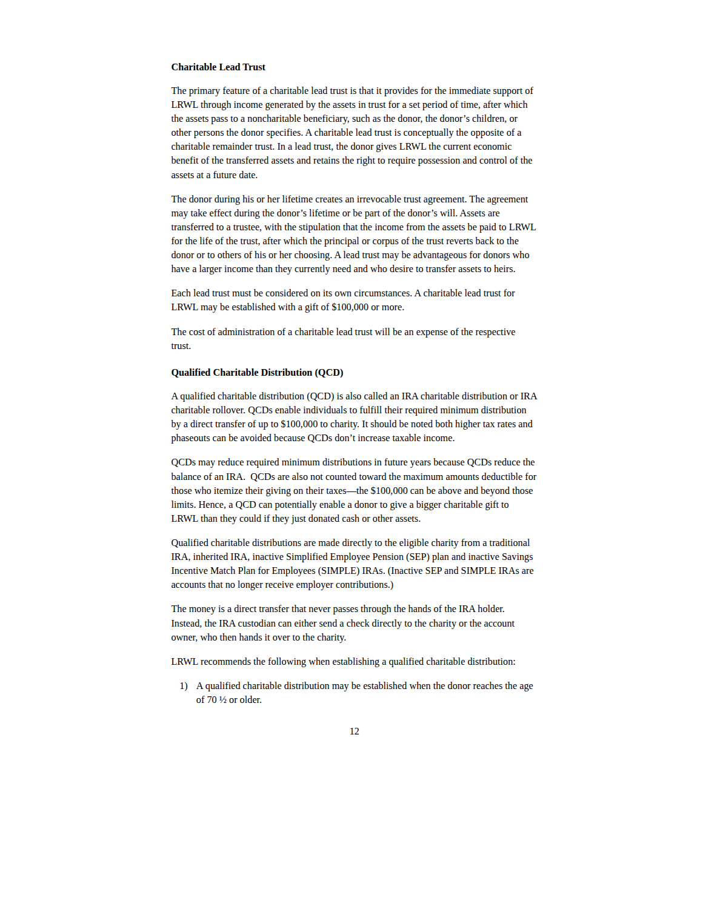Charitable Lead Trust
The primary feature of a charitable lead trust is that it provides for the immediate support of LRWL through income generated by the assets in trust for a set period of time, after which the assets pass to a noncharitable beneficiary, such as the donor, the donor’s children, or other persons the donor specifies. A charitable lead trust is conceptually the opposite of a charitable remainder trust. In a lead trust, the donor gives LRWL the current economic benefit of the transferred assets and retains the right to require possession and control of the assets at a future date.
The donor during his or her lifetime creates an irrevocable trust agreement. The agreement may take effect during the donor’s lifetime or be part of the donor’s will. Assets are transferred to a trustee, with the stipulation that the income from the assets be paid to LRWL for the life of the trust, after which the principal or corpus of the trust reverts back to the donor or to others of his or her choosing. A lead trust may be advantageous for donors who have a larger income than they currently need and who desire to transfer assets to heirs.
Each lead trust must be considered on its own circumstances. A charitable lead trust for LRWL may be established with a gift of $100,000 or more.
The cost of administration of a charitable lead trust will be an expense of the respective trust.
Qualified Charitable Distribution (QCD)
A qualified charitable distribution (QCD) is also called an IRA charitable distribution or IRA charitable rollover. QCDs enable individuals to fulfill their required minimum distribution by a direct transfer of up to $100,000 to charity. It should be noted both higher tax rates and phaseouts can be avoided because QCDs don’t increase taxable income.
QCDs may reduce required minimum distributions in future years because QCDs reduce the balance of an IRA. QCDs are also not counted toward the maximum amounts deductible for those who itemize their giving on their taxes—the $100,000 can be above and beyond those limits. Hence, a QCD can potentially enable a donor to give a bigger charitable gift to LRWL than they could if they just donated cash or other assets.
Qualified charitable distributions are made directly to the eligible charity from a traditional IRA, inherited IRA, inactive Simplified Employee Pension (SEP) plan and inactive Savings Incentive Match Plan for Employees (SIMPLE) IRAs. (Inactive SEP and SIMPLE IRAs are accounts that no longer receive employer contributions.)
The money is a direct transfer that never passes through the hands of the IRA holder. Instead, the IRA custodian can either send a check directly to the charity or the account owner, who then hands it over to the charity.
LRWL recommends the following when establishing a qualified charitable distribution:
A qualified charitable distribution may be established when the donor reaches the age of 70 ½ or older.
12